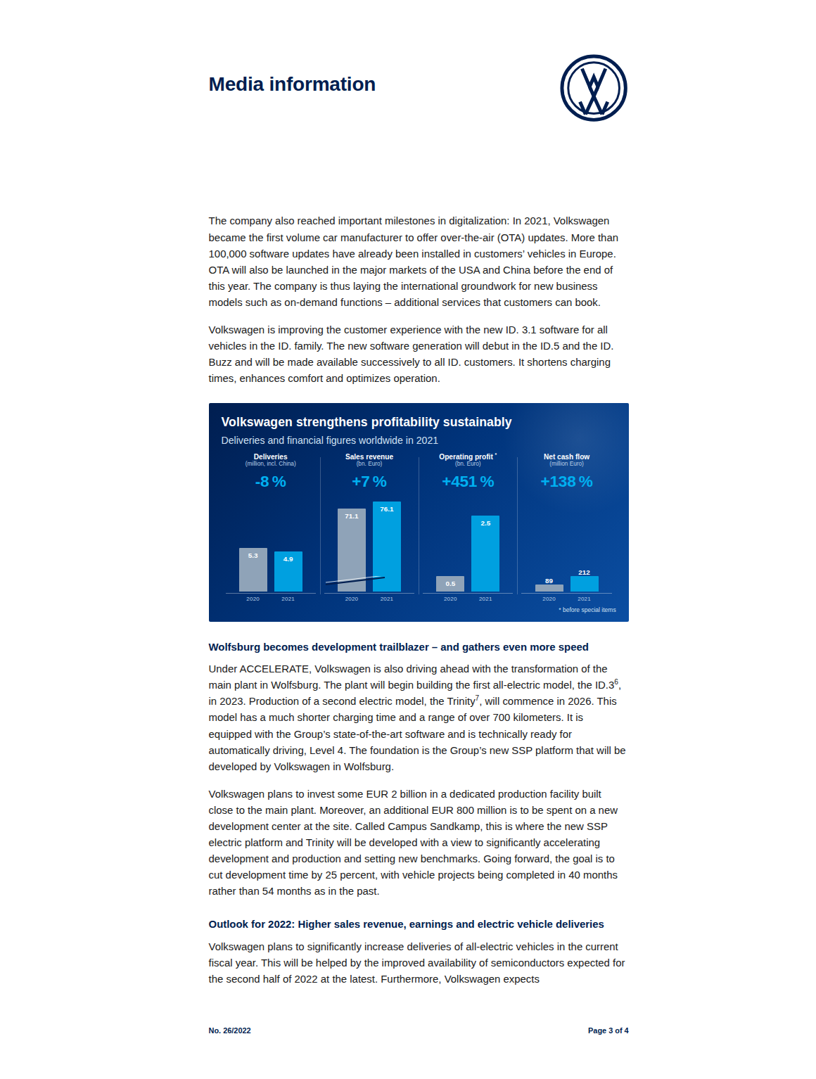Media information
The company also reached important milestones in digitalization: In 2021, Volkswagen became the first volume car manufacturer to offer over-the-air (OTA) updates. More than 100,000 software updates have already been installed in customers’ vehicles in Europe. OTA will also be launched in the major markets of the USA and China before the end of this year. The company is thus laying the international groundwork for new business models such as on-demand functions – additional services that customers can book.
Volkswagen is improving the customer experience with the new ID. 3.1 software for all vehicles in the ID. family. The new software generation will debut in the ID.5 and the ID. Buzz and will be made available successively to all ID. customers. It shortens charging times, enhances comfort and optimizes operation.
Volkswagen strengthens profitability sustainably
Deliveries and financial figures worldwide in 2021
Deliveries(million, incl. China)
-8 %
5.3
4.9
20202021
Sales revenue(bn. Euro)
+7 %
71.1
76.1
20202021
Operating profit *(bn. Euro)
+451 %
0.5
2.5
20202021
Net cash flow(million Euro)
+138 %
89
212
20202021
* before special items
Wolfsburg becomes development trailblazer – and gathers even more speed
Under ACCELERATE, Volkswagen is also driving ahead with the transformation of the main plant in Wolfsburg. The plant will begin building the first all-electric model, the ID.36, in 2023. Production of a second electric model, the Trinity7, will commence in 2026. This model has a much shorter charging time and a range of over 700 kilometers. It is equipped with the Group’s state-of-the-art software and is technically ready for automatically driving, Level 4. The foundation is the Group’s new SSP platform that will be developed by Volkswagen in Wolfsburg.
Volkswagen plans to invest some EUR 2 billion in a dedicated production facility built close to the main plant. Moreover, an additional EUR 800 million is to be spent on a new development center at the site. Called Campus Sandkamp, this is where the new SSP electric platform and Trinity will be developed with a view to significantly accelerating development and production and setting new benchmarks. Going forward, the goal is to cut development time by 25 percent, with vehicle projects being completed in 40 months rather than 54 months as in the past.
Outlook for 2022: Higher sales revenue, earnings and electric vehicle deliveries
Volkswagen plans to significantly increase deliveries of all-electric vehicles in the current fiscal year. This will be helped by the improved availability of semiconductors expected for the second half of 2022 at the latest. Furthermore, Volkswagen expects
No. 26/2022 Page 3 of 4